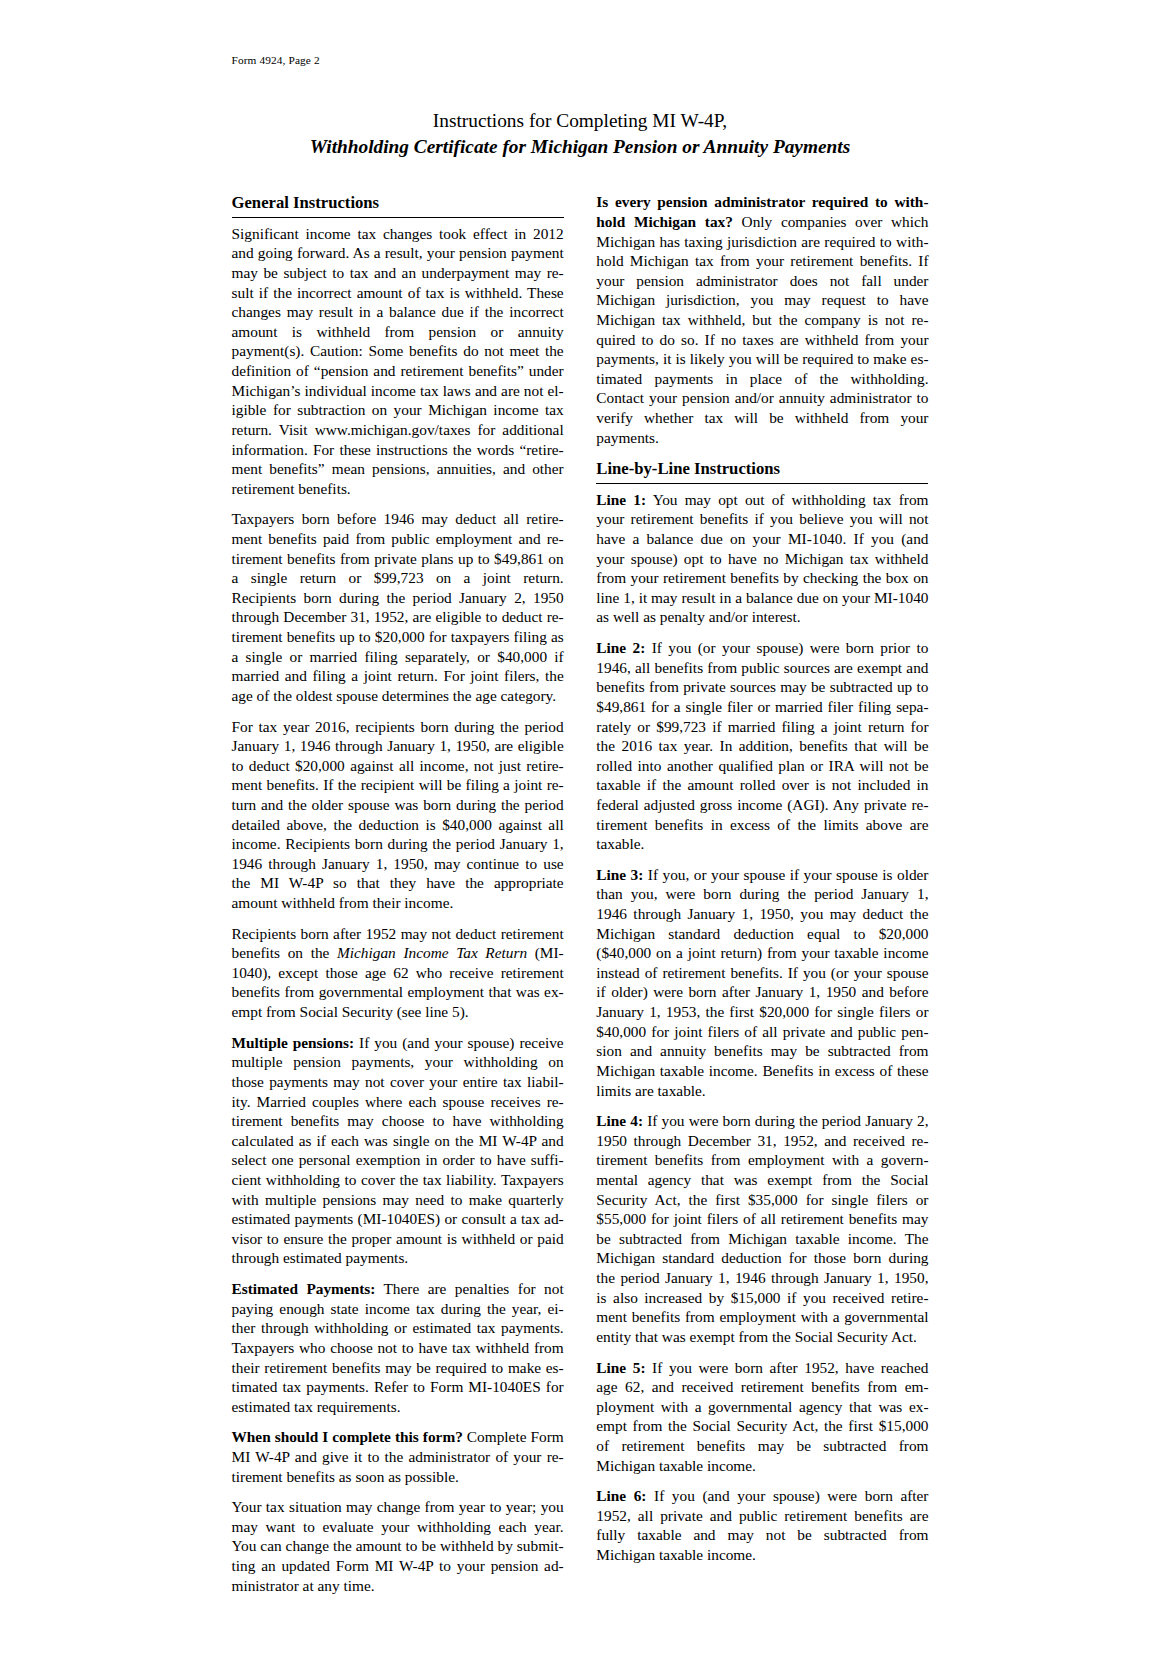Form 4924, Page 2
Instructions for Completing MI W-4P, Withholding Certificate for Michigan Pension or Annuity Payments
General Instructions
Significant income tax changes took effect in 2012 and going forward. As a result, your pension payment may be subject to tax and an underpayment may result if the incorrect amount of tax is withheld. These changes may result in a balance due if the incorrect amount is withheld from pension or annuity payment(s). Caution: Some benefits do not meet the definition of “pension and retirement benefits” under Michigan’s individual income tax laws and are not eligible for subtraction on your Michigan income tax return. Visit www.michigan.gov/taxes for additional information. For these instructions the words “retirement benefits” mean pensions, annuities, and other retirement benefits.
Taxpayers born before 1946 may deduct all retirement benefits paid from public employment and retirement benefits from private plans up to $49,861 on a single return or $99,723 on a joint return. Recipients born during the period January 2, 1950 through December 31, 1952, are eligible to deduct retirement benefits up to $20,000 for taxpayers filing as a single or married filing separately, or $40,000 if married and filing a joint return. For joint filers, the age of the oldest spouse determines the age category.
For tax year 2016, recipients born during the period January 1, 1946 through January 1, 1950, are eligible to deduct $20,000 against all income, not just retirement benefits. If the recipient will be filing a joint return and the older spouse was born during the period detailed above, the deduction is $40,000 against all income. Recipients born during the period January 1, 1946 through January 1, 1950, may continue to use the MI W-4P so that they have the appropriate amount withheld from their income.
Recipients born after 1952 may not deduct retirement benefits on the Michigan Income Tax Return (MI-1040), except those age 62 who receive retirement benefits from governmental employment that was exempt from Social Security (see line 5).
Multiple pensions: If you (and your spouse) receive multiple pension payments, your withholding on those payments may not cover your entire tax liability. Married couples where each spouse receives retirement benefits may choose to have withholding calculated as if each was single on the MI W-4P and select one personal exemption in order to have sufficient withholding to cover the tax liability. Taxpayers with multiple pensions may need to make quarterly estimated payments (MI-1040ES) or consult a tax advisor to ensure the proper amount is withheld or paid through estimated payments.
Estimated Payments: There are penalties for not paying enough state income tax during the year, either through withholding or estimated tax payments. Taxpayers who choose not to have tax withheld from their retirement benefits may be required to make estimated tax payments. Refer to Form MI-1040ES for estimated tax requirements.
When should I complete this form? Complete Form MI W-4P and give it to the administrator of your retirement benefits as soon as possible.
Your tax situation may change from year to year; you may want to evaluate your withholding each year. You can change the amount to be withheld by submitting an updated Form MI W-4P to your pension administrator at any time.
Is every pension administrator required to withhold Michigan tax? Only companies over which Michigan has taxing jurisdiction are required to withhold Michigan tax from your retirement benefits. If your pension administrator does not fall under Michigan jurisdiction, you may request to have Michigan tax withheld, but the company is not required to do so. If no taxes are withheld from your payments, it is likely you will be required to make estimated payments in place of the withholding. Contact your pension and/or annuity administrator to verify whether tax will be withheld from your payments.
Line-by-Line Instructions
Line 1: You may opt out of withholding tax from your retirement benefits if you believe you will not have a balance due on your MI-1040. If you (and your spouse) opt to have no Michigan tax withheld from your retirement benefits by checking the box on line 1, it may result in a balance due on your MI-1040 as well as penalty and/or interest.
Line 2: If you (or your spouse) were born prior to 1946, all benefits from public sources are exempt and benefits from private sources may be subtracted up to $49,861 for a single filer or married filer filing separately or $99,723 if married filing a joint return for the 2016 tax year. In addition, benefits that will be rolled into another qualified plan or IRA will not be taxable if the amount rolled over is not included in federal adjusted gross income (AGI). Any private retirement benefits in excess of the limits above are taxable.
Line 3: If you, or your spouse if your spouse is older than you, were born during the period January 1, 1946 through January 1, 1950, you may deduct the Michigan standard deduction equal to $20,000 ($40,000 on a joint return) from your taxable income instead of retirement benefits. If you (or your spouse if older) were born after January 1, 1950 and before January 1, 1953, the first $20,000 for single filers or $40,000 for joint filers of all private and public pension and annuity benefits may be subtracted from Michigan taxable income. Benefits in excess of these limits are taxable.
Line 4: If you were born during the period January 2, 1950 through December 31, 1952, and received retirement benefits from employment with a governmental agency that was exempt from the Social Security Act, the first $35,000 for single filers or $55,000 for joint filers of all retirement benefits may be subtracted from Michigan taxable income. The Michigan standard deduction for those born during the period January 1, 1946 through January 1, 1950, is also increased by $15,000 if you received retirement benefits from employment with a governmental entity that was exempt from the Social Security Act.
Line 5: If you were born after 1952, have reached age 62, and received retirement benefits from employment with a governmental agency that was exempt from the Social Security Act, the first $15,000 of retirement benefits may be subtracted from Michigan taxable income.
Line 6: If you (and your spouse) were born after 1952, all private and public retirement benefits are fully taxable and may not be subtracted from Michigan taxable income.